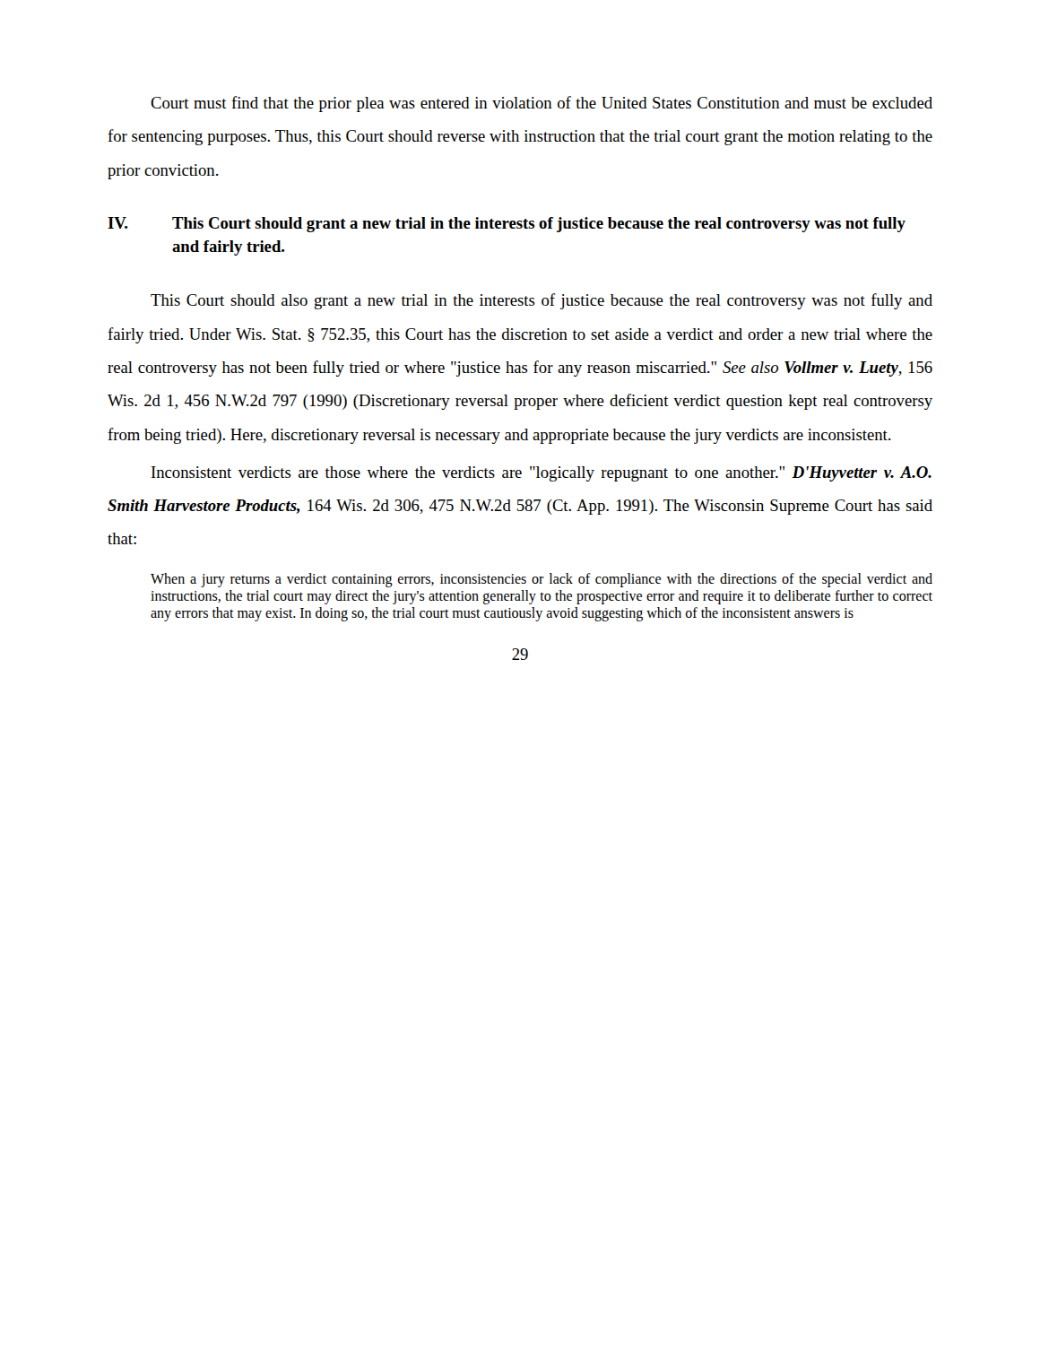Court must find that the prior plea was entered in violation of the United States Constitution and must be excluded for sentencing purposes. Thus, this Court should reverse with instruction that the trial court grant the motion relating to the prior conviction.
IV.
This Court should grant a new trial in the interests of justice because the real controversy was not fully and fairly tried.
This Court should also grant a new trial in the interests of justice because the real controversy was not fully and fairly tried. Under Wis. Stat. § 752.35, this Court has the discretion to set aside a verdict and order a new trial where the real controversy has not been fully tried or where "justice has for any reason miscarried." See also Vollmer v. Luety, 156 Wis. 2d 1, 456 N.W.2d 797 (1990) (Discretionary reversal proper where deficient verdict question kept real controversy from being tried). Here, discretionary reversal is necessary and appropriate because the jury verdicts are inconsistent.
Inconsistent verdicts are those where the verdicts are "logically repugnant to one another." D'Huyvetter v. A.O. Smith Harvestore Products, 164 Wis. 2d 306, 475 N.W.2d 587 (Ct. App. 1991). The Wisconsin Supreme Court has said that:
When a jury returns a verdict containing errors, inconsistencies or lack of compliance with the directions of the special verdict and instructions, the trial court may direct the jury's attention generally to the prospective error and require it to deliberate further to correct any errors that may exist. In doing so, the trial court must cautiously avoid suggesting which of the inconsistent answers is
29